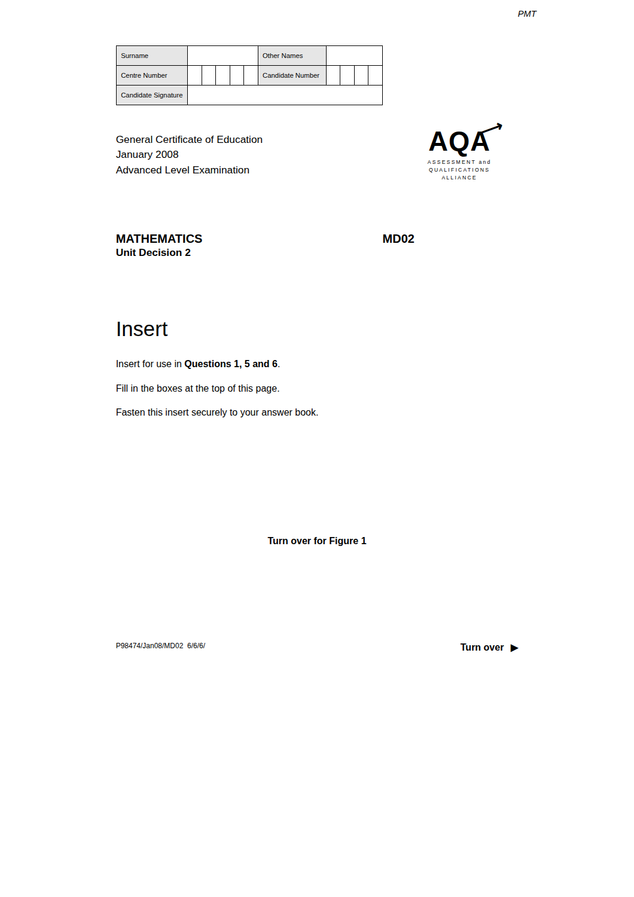PMT
| Surname | | Other Names | |
| Centre Number | | | | | | Candidate Number | | | | |
| Candidate Signature | |
General Certificate of Education
January 2008
Advanced Level Examination
AQA⟶
ASSESSMENT and
QUALIFICATIONS
ALLIANCE
MATHEMATICS
Unit Decision 2 MD02
Insert
Insert for use in Questions 1, 5 and 6.
Fill in the boxes at the top of this page.
Fasten this insert securely to your answer book.
Turn over for Figure 1
P98474/Jan08/MD02 6/6/6/ Turn over ▶